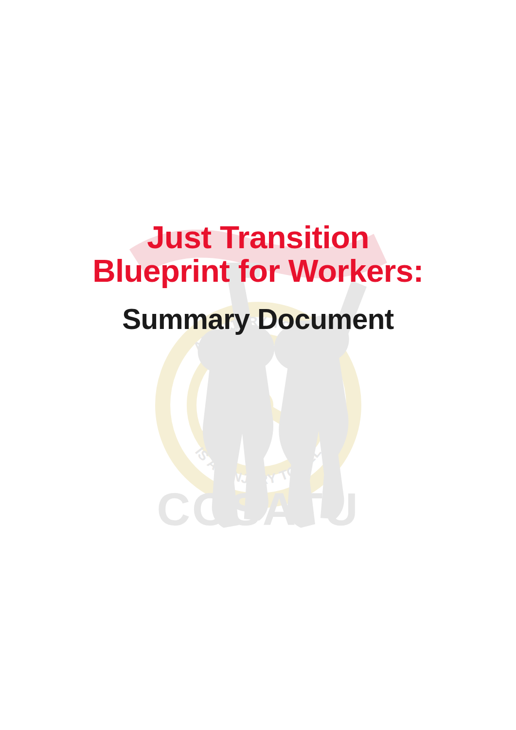COSATU emblem watermark AN INJURY TO ONE IS AN INJURY TO ALL COSATU
Just Transition Blueprint for Workers:
Summary Document